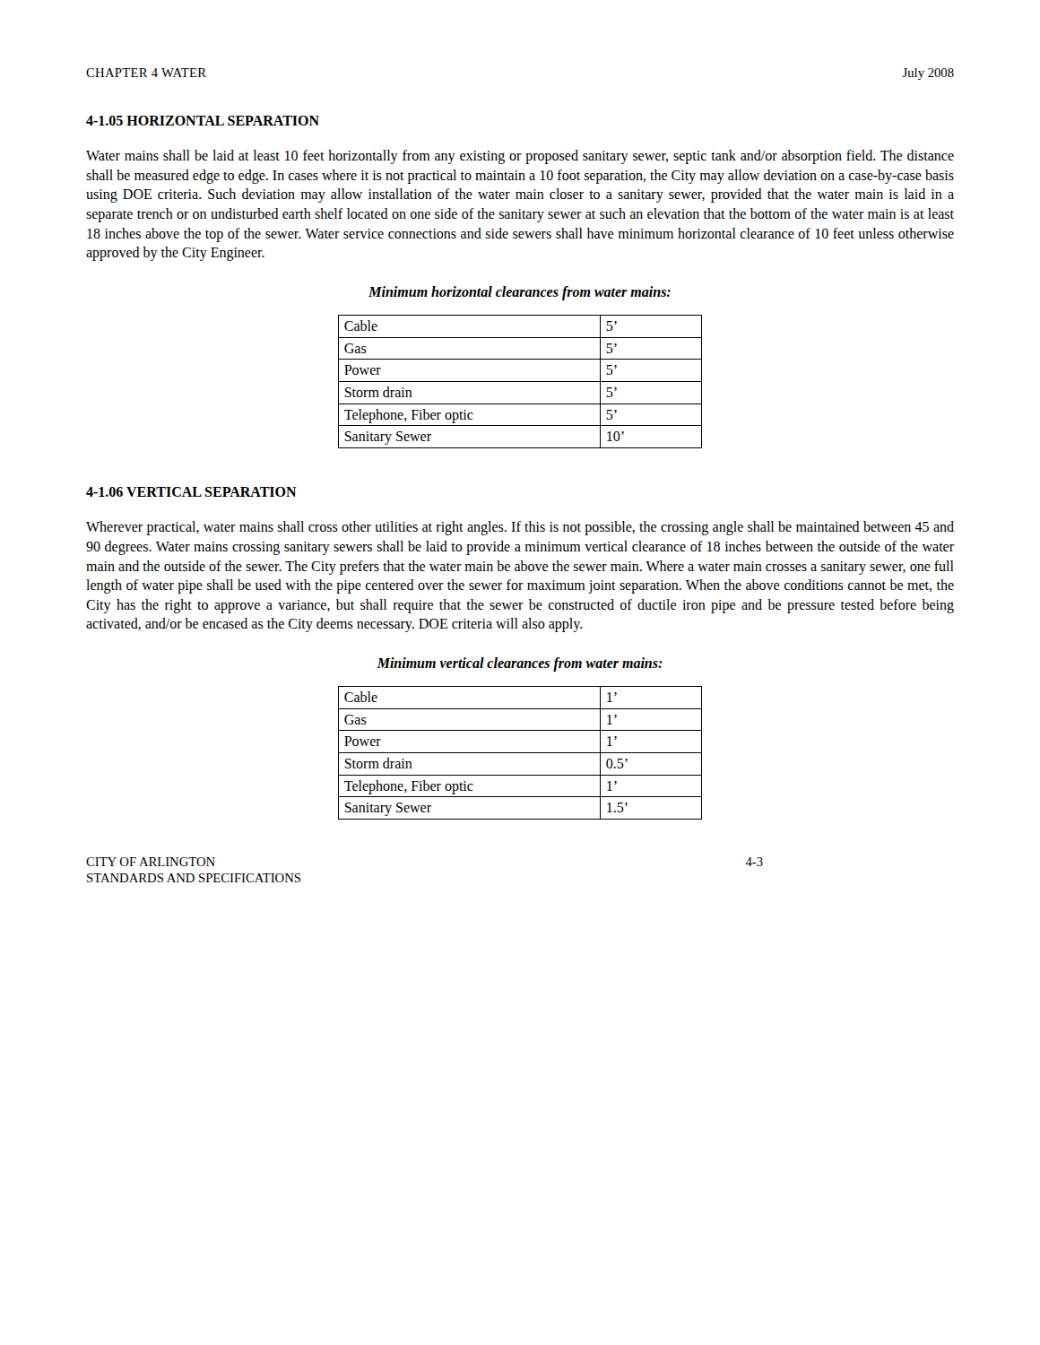CHAPTER 4 WATER July 2008
4-1.05 HORIZONTAL SEPARATION
Water mains shall be laid at least 10 feet horizontally from any existing or proposed sanitary sewer, septic tank and/or absorption field. The distance shall be measured edge to edge. In cases where it is not practical to maintain a 10 foot separation, the City may allow deviation on a case-by-case basis using DOE criteria. Such deviation may allow installation of the water main closer to a sanitary sewer, provided that the water main is laid in a separate trench or on undisturbed earth shelf located on one side of the sanitary sewer at such an elevation that the bottom of the water main is at least 18 inches above the top of the sewer. Water service connections and side sewers shall have minimum horizontal clearance of 10 feet unless otherwise approved by the City Engineer.
Minimum horizontal clearances from water mains:
| Cable | 5’ |
| Gas | 5’ |
| Power | 5’ |
| Storm drain | 5’ |
| Telephone, Fiber optic | 5’ |
| Sanitary Sewer | 10’ |
4-1.06 VERTICAL SEPARATION
Wherever practical, water mains shall cross other utilities at right angles. If this is not possible, the crossing angle shall be maintained between 45 and 90 degrees. Water mains crossing sanitary sewers shall be laid to provide a minimum vertical clearance of 18 inches between the outside of the water main and the outside of the sewer. The City prefers that the water main be above the sewer main. Where a water main crosses a sanitary sewer, one full length of water pipe shall be used with the pipe centered over the sewer for maximum joint separation. When the above conditions cannot be met, the City has the right to approve a variance, but shall require that the sewer be constructed of ductile iron pipe and be pressure tested before being activated, and/or be encased as the City deems necessary. DOE criteria will also apply.
Minimum vertical clearances from water mains:
| Cable | 1’ |
| Gas | 1’ |
| Power | 1’ |
| Storm drain | 0.5’ |
| Telephone, Fiber optic | 1’ |
| Sanitary Sewer | 1.5’ |
CITY OF ARLINGTON
STANDARDS AND SPECIFICATIONS
4-3